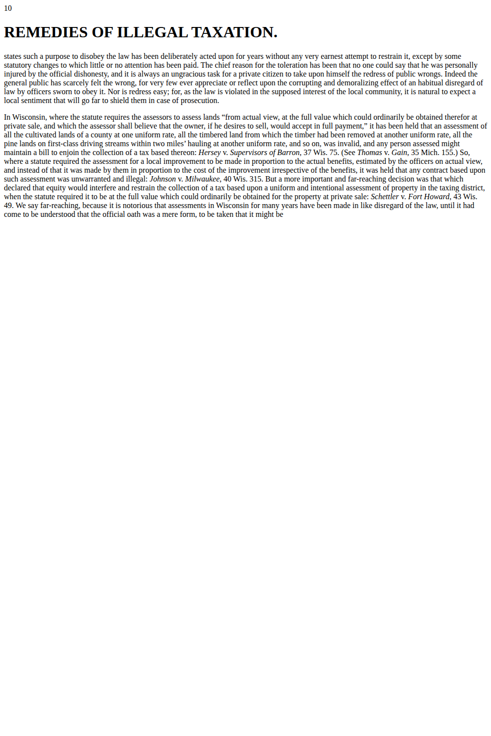10
REMEDIES OF ILLEGAL TAXATION.
states such a purpose to disobey the law has been deliberately acted upon for years without any very earnest attempt to restrain it, except by some statutory changes to which little or no attention has been paid. The chief reason for the toleration has been that no one could say that he was personally injured by the official dishonesty, and it is always an ungracious task for a private citizen to take upon himself the redress of public wrongs. Indeed the general public has scarcely felt the wrong, for very few ever appreciate or reflect upon the corrupting and demoralizing effect of an habitual disregard of law by officers sworn to obey it. Nor is redress easy; for, as the law is violated in the supposed interest of the local community, it is natural to expect a local sentiment that will go far to shield them in case of prosecution.
In Wisconsin, where the statute requires the assessors to assess lands “from actual view, at the full value which could ordinarily be obtained therefor at private sale, and which the assessor shall believe that the owner, if he desires to sell, would accept in full payment,” it has been held that an assessment of all the cultivated lands of a county at one uniform rate, all the timbered land from which the timber had been removed at another uniform rate, all the pine lands on first-class driving streams within two miles’ hauling at another uniform rate, and so on, was invalid, and any person assessed might maintain a bill to enjoin the collection of a tax based thereon: Hersey v. Supervisors of Barron, 37 Wis. 75. (See Thomas v. Gain, 35 Mich. 155.) So, where a statute required the assessment for a local improvement to be made in proportion to the actual benefits, estimated by the officers on actual view, and instead of that it was made by them in proportion to the cost of the improvement irrespective of the benefits, it was held that any contract based upon such assessment was unwarranted and illegal: Johnson v. Milwaukee, 40 Wis. 315. But a more important and far-reaching decision was that which declared that equity would interfere and restrain the collection of a tax based upon a uniform and intentional assessment of property in the taxing district, when the statute required it to be at the full value which could ordinarily be obtained for the property at private sale: Schettler v. Fort Howard, 43 Wis. 49. We say far-reaching, because it is notorious that assessments in Wisconsin for many years have been made in like disregard of the law, until it had come to be understood that the official oath was a mere form, to be taken that it might be